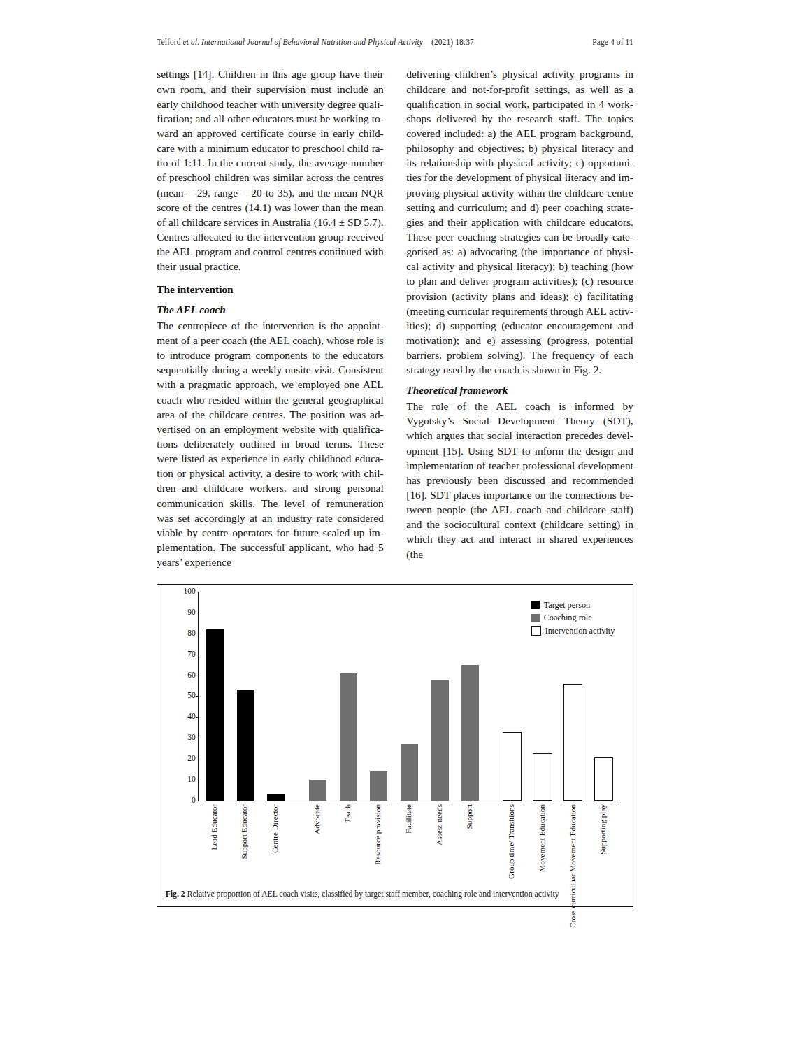Telford et al. International Journal of Behavioral Nutrition and Physical Activity (2021) 18:37
Page 4 of 11
settings [14]. Children in this age group have their own room, and their supervision must include an early childhood teacher with university degree qualification; and all other educators must be working toward an approved certificate course in early childcare with a minimum educator to preschool child ratio of 1:11. In the current study, the average number of preschool children was similar across the centres (mean = 29, range = 20 to 35), and the mean NQR score of the centres (14.1) was lower than the mean of all childcare services in Australia (16.4 ± SD 5.7). Centres allocated to the intervention group received the AEL program and control centres continued with their usual practice.
The intervention
The AEL coach
The centrepiece of the intervention is the appointment of a peer coach (the AEL coach), whose role is to introduce program components to the educators sequentially during a weekly onsite visit. Consistent with a pragmatic approach, we employed one AEL coach who resided within the general geographical area of the childcare centres. The position was advertised on an employment website with qualifications deliberately outlined in broad terms. These were listed as experience in early childhood education or physical activity, a desire to work with children and childcare workers, and strong personal communication skills. The level of remuneration was set accordingly at an industry rate considered viable by centre operators for future scaled up implementation. The successful applicant, who had 5 years’ experience
delivering children’s physical activity programs in childcare and not-for-profit settings, as well as a qualification in social work, participated in 4 workshops delivered by the research staff. The topics covered included: a) the AEL program background, philosophy and objectives; b) physical literacy and its relationship with physical activity; c) opportunities for the development of physical literacy and improving physical activity within the childcare centre setting and curriculum; and d) peer coaching strategies and their application with childcare educators. These peer coaching strategies can be broadly categorised as: a) advocating (the importance of physical activity and physical literacy); b) teaching (how to plan and deliver program activities); (c) resource provision (activity plans and ideas); c) facilitating (meeting curricular requirements through AEL activities); d) supporting (educator encouragement and motivation); and e) assessing (progress, potential barriers, problem solving). The frequency of each strategy used by the coach is shown in Fig. 2.
Theoretical framework
The role of the AEL coach is informed by Vygotsky’s Social Development Theory (SDT), which argues that social interaction precedes development [15]. Using SDT to inform the design and implementation of teacher professional development has previously been discussed and recommended [16]. SDT places importance on the connections between people (the AEL coach and childcare staff) and the sociocultural context (childcare setting) in which they act and interact in shared experiences (the
Target person
Coaching role
Intervention activity
Percentage of site visits
100
90
80
70
60
50
40
30
20
10
0
Lead Educator
Support Educator
Centre Director
Advocate
Teach
Resource provision
Facilitate
Assess needs
Support
Group time/ Transitions
Movement Education
Cross curriculuar Movement Education
Supporting play
Fig. 2 Relative proportion of AEL coach visits, classified by target staff member, coaching role and intervention activity